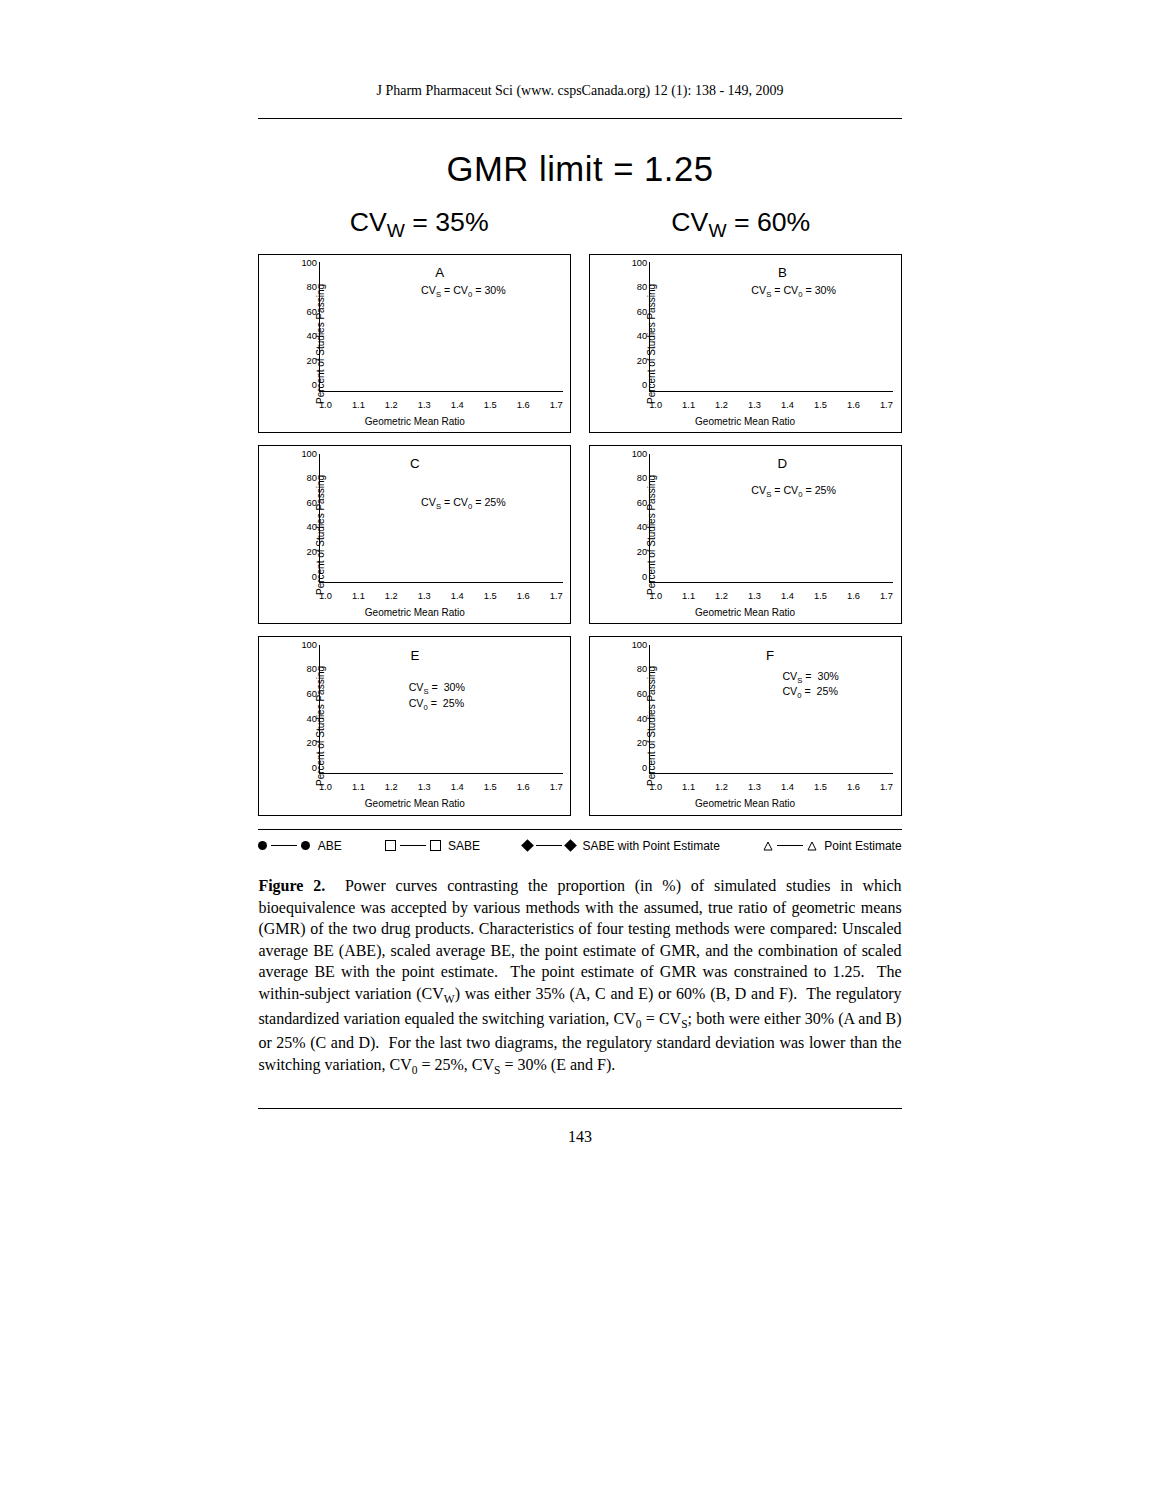J Pharm Pharmaceut Sci (www. cspsCanada.org) 12 (1): 138 - 149, 2009
GMR limit = 1.25
CVW = 35% CVW = 60%
Percent of Studies Passing
100806040200
A
CVS = CV0 = 30%
1.01.11.21.31.41.51.61.7
Geometric Mean Ratio
Percent of Studies Passing
100806040200
B
CVS = CV0 = 30%
1.01.11.21.31.41.51.61.7
Geometric Mean Ratio
Percent of Studies Passing
100806040200
C
CVS = CV0 = 25%
1.01.11.21.31.41.51.61.7
Geometric Mean Ratio
Percent of Studies Passing
100806040200
D
CVS = CV0 = 25%
1.01.11.21.31.41.51.61.7
Geometric Mean Ratio
Percent of Studies Passing
100806040200
E
CVS = 30%
CV0 = 25%
1.01.11.21.31.41.51.61.7
Geometric Mean Ratio
Percent of Studies Passing
100806040200
F
CVS = 30%
CV0 = 25%
1.01.11.21.31.41.51.61.7
Geometric Mean Ratio
ABE SABE SABE with Point Estimate Point Estimate
Figure 2. Power curves contrasting the proportion (in %) of simulated studies in which bioequivalence was accepted by various methods with the assumed, true ratio of geometric means (GMR) of the two drug products. Characteristics of four testing methods were compared: Unscaled average BE (ABE), scaled average BE, the point estimate of GMR, and the combination of scaled average BE with the point estimate. The point estimate of GMR was constrained to 1.25. The within-subject variation (CVW) was either 35% (A, C and E) or 60% (B, D and F). The regulatory standardized variation equaled the switching variation, CV0 = CVS; both were either 30% (A and B) or 25% (C and D). For the last two diagrams, the regulatory standard deviation was lower than the switching variation, CV0 = 25%, CVS = 30% (E and F).
143